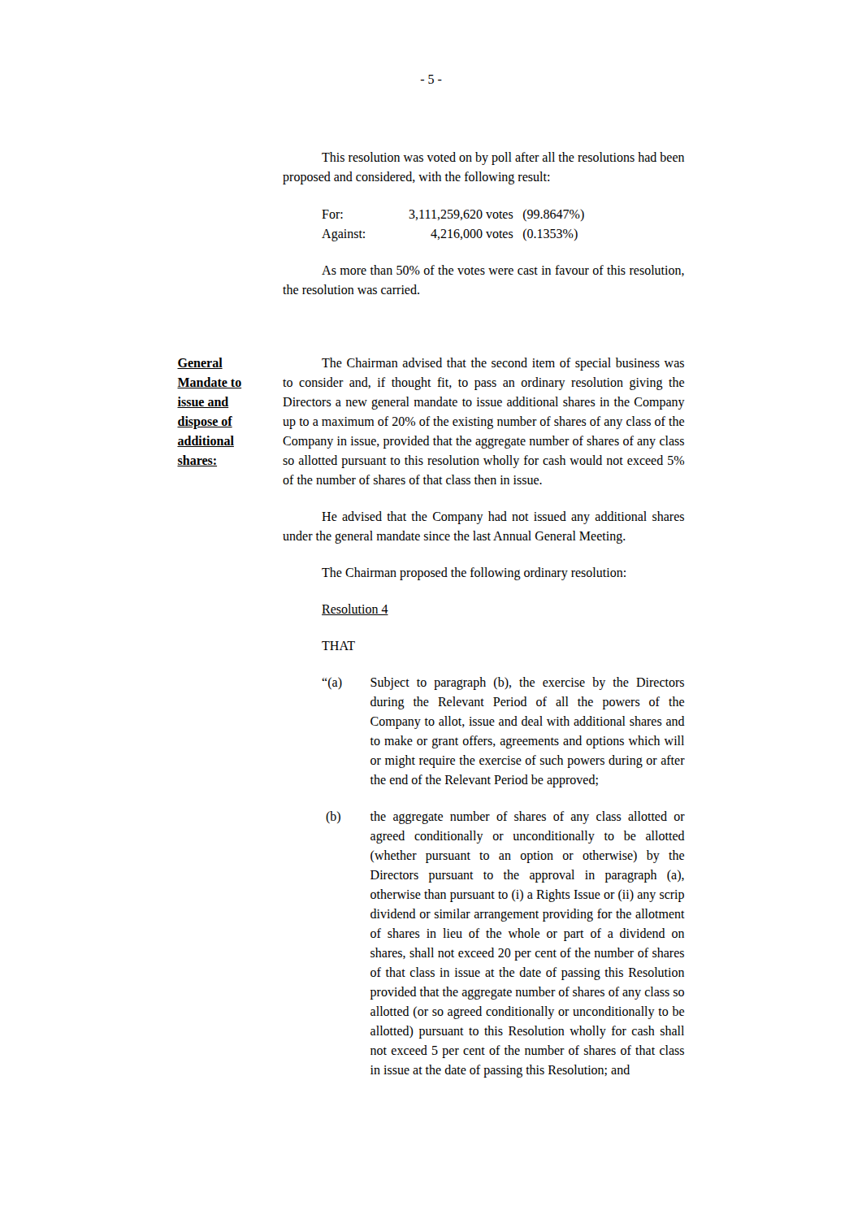- 5 -
This resolution was voted on by poll after all the resolutions had been proposed and considered, with the following result:
| For: | 3,111,259,620 votes | (99.8647%) |
| Against: | 4,216,000 votes | (0.1353%) |
As more than 50% of the votes were cast in favour of this resolution, the resolution was carried.
General Mandate to issue and dispose of additional shares:
The Chairman advised that the second item of special business was to consider and, if thought fit, to pass an ordinary resolution giving the Directors a new general mandate to issue additional shares in the Company up to a maximum of 20% of the existing number of shares of any class of the Company in issue, provided that the aggregate number of shares of any class so allotted pursuant to this resolution wholly for cash would not exceed 5% of the number of shares of that class then in issue.
He advised that the Company had not issued any additional shares under the general mandate since the last Annual General Meeting.
The Chairman proposed the following ordinary resolution:
Resolution 4
THAT
“(a)
Subject to paragraph (b), the exercise by the Directors during the Relevant Period of all the powers of the Company to allot, issue and deal with additional shares and to make or grant offers, agreements and options which will or might require the exercise of such powers during or after the end of the Relevant Period be approved;
(b)
the aggregate number of shares of any class allotted or agreed conditionally or unconditionally to be allotted (whether pursuant to an option or otherwise) by the Directors pursuant to the approval in paragraph (a), otherwise than pursuant to (i) a Rights Issue or (ii) any scrip dividend or similar arrangement providing for the allotment of shares in lieu of the whole or part of a dividend on shares, shall not exceed 20 per cent of the number of shares of that class in issue at the date of passing this Resolution provided that the aggregate number of shares of any class so allotted (or so agreed conditionally or unconditionally to be allotted) pursuant to this Resolution wholly for cash shall not exceed 5 per cent of the number of shares of that class in issue at the date of passing this Resolution; and